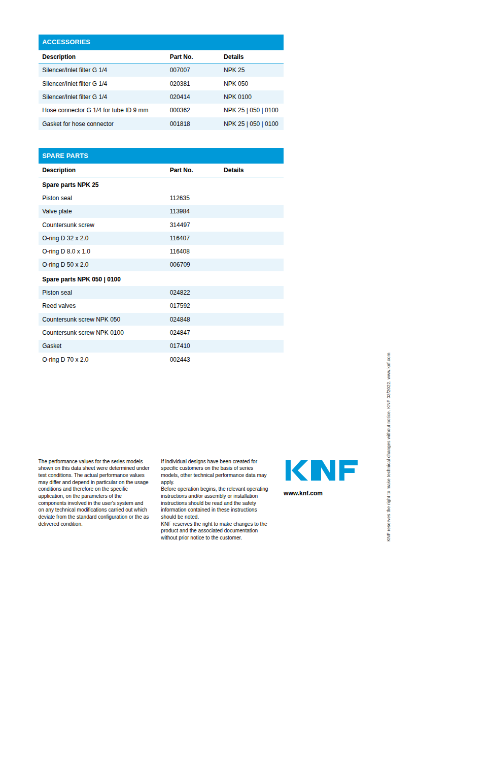ACCESSORIES
| Description | Part No. | Details |
| --- | --- | --- |
| Silencer/Inlet filter G 1/4 | 007007 | NPK 25 |
| Silencer/Inlet filter G 1/4 | 020381 | NPK 050 |
| Silencer/Inlet filter G 1/4 | 020414 | NPK 0100 |
| Hose connector G 1/4 for tube ID 9 mm | 000362 | NPK 25 / 050 / 0100 |
| Gasket for hose connector | 001818 | NPK 25 / 050 / 0100 |
SPARE PARTS
| Description | Part No. | Details |
| --- | --- | --- |
| Spare parts NPK 25 |
| Piston seal | 112635 | |
| Valve plate | 113984 | |
| Countersunk screw | 314497 | |
| O-ring D 32 x 2.0 | 116407 | |
| O-ring D 8.0 x 1.0 | 116408 | |
| O-ring D 50 x 2.0 | 006709 | |
| Spare parts NPK 050 / 0100 |
| Piston seal | 024822 | |
| Reed valves | 017592 | |
| Countersunk screw NPK 050 | 024848 | |
| Countersunk screw NPK 0100 | 024847 | |
| Gasket | 017410 | |
| O-ring D 70 x 2.0 | 002443 | |
The performance values for the series models shown on this data sheet were determined under test conditions. The actual performance values may differ and depend in particular on the usage conditions and therefore on the specific application, on the parameters of the components involved in the user's system and on any technical modifications carried out which deviate from the standard configuration or the as delivered condition.
If individual designs have been created for specific customers on the basis of series models, other technical performance data may apply.
Before operation begins, the relevant operating instructions and/or assembly or installation instructions should be read and the safety information contained in these instructions should be noted.
KNF reserves the right to make changes to the product and the associated documentation without prior notice to the customer.
www.knf.com
KNF reserves the right to make technical changes without notice. KNF 03/2022. www.knf.com